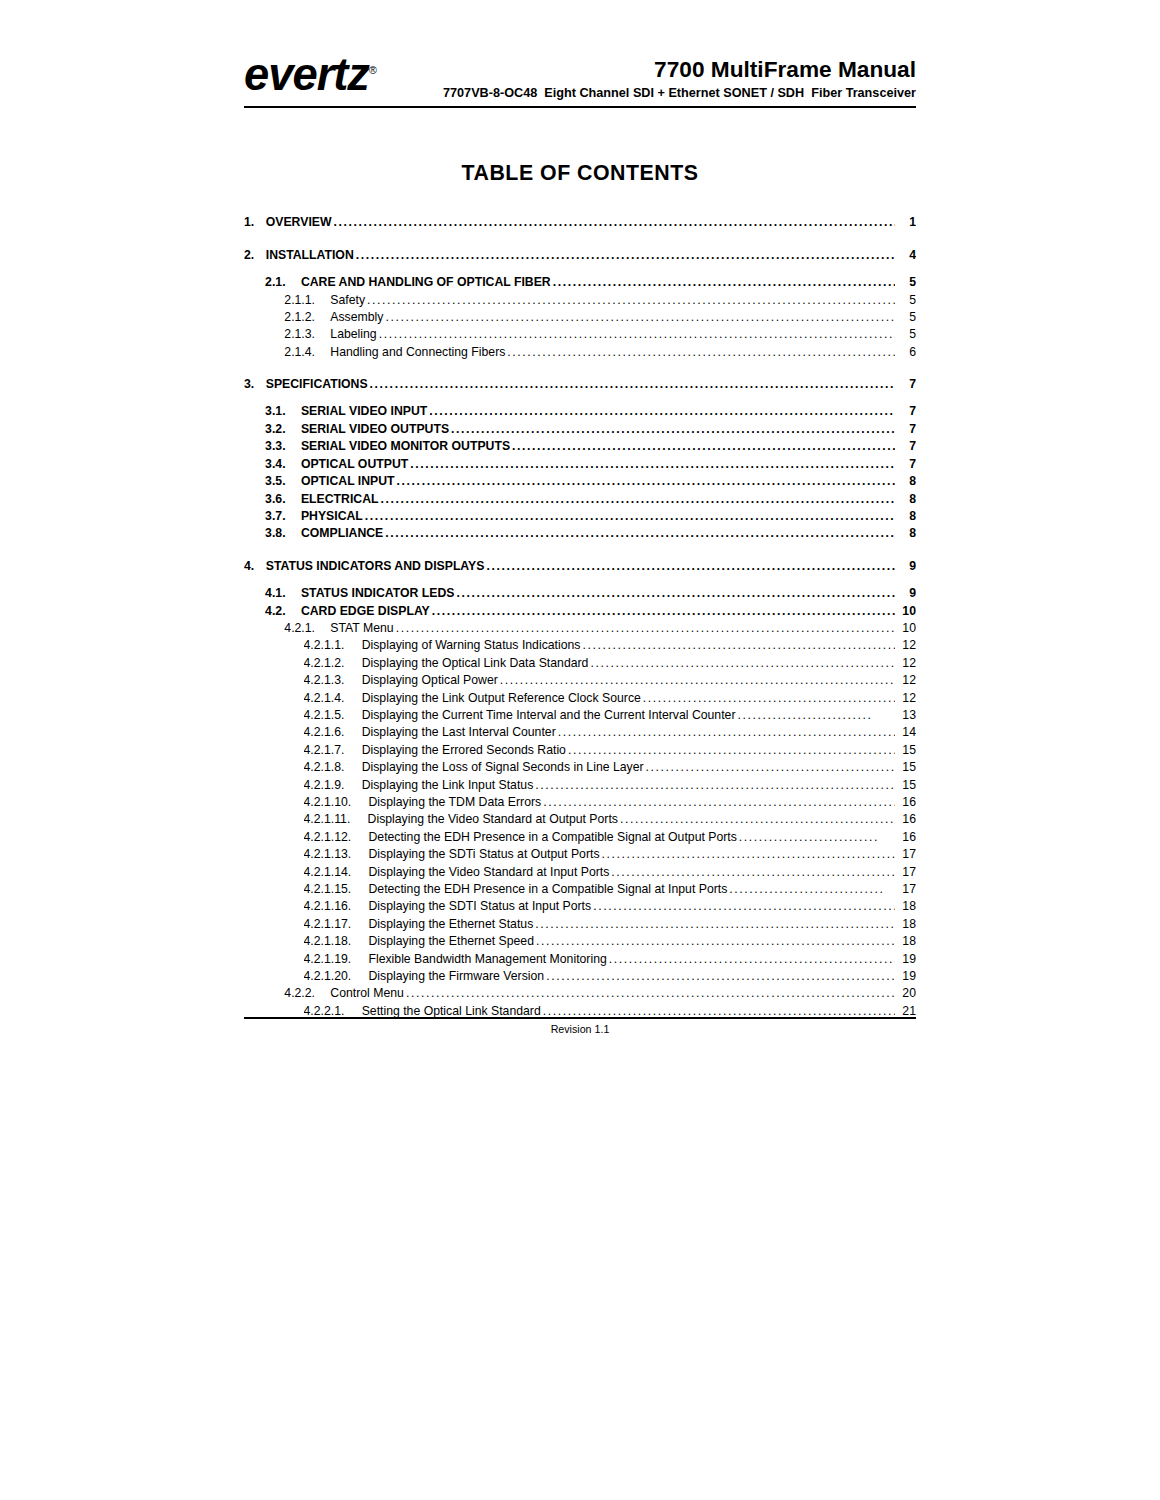evertz®
7700 MultiFrame Manual
7707VB-8-OC48 Eight Channel SDI + Ethernet SONET / SDH Fiber Transceiver
TABLE OF CONTENTS
1. OVERVIEW ................................................................................................................................................. 1
2. INSTALLATION ......................................................................................................................................... 4
2.1. CARE AND HANDLING OF OPTICAL FIBER ............................................................................. 5
2.1.1. Safety ................................................................................................................................. 5
2.1.2. Assembly ........................................................................................................................... 5
2.1.3. Labeling ............................................................................................................................. 5
2.1.4. Handling and Connecting Fibers ............................................................................................. 6
3. SPECIFICATIONS .................................................................................................................................. 7
3.1. SERIAL VIDEO INPUT ................................................................................................................. 7
3.2. SERIAL VIDEO OUTPUTS ......................................................................................................... 7
3.3. SERIAL VIDEO MONITOR OUTPUTS ......................................................................................... 7
3.4. OPTICAL OUTPUT ..................................................................................................................... 7
3.5. OPTICAL INPUT ......................................................................................................................... 8
3.6. ELECTRICAL ............................................................................................................................... 8
3.7. PHYSICAL ................................................................................................................................... 8
3.8. COMPLIANCE ............................................................................................................................. 8
4. STATUS INDICATORS AND DISPLAYS ............................................................................................. 9
4.1. STATUS INDICATOR LEDS ....................................................................................................... 9
4.2. CARD EDGE DISPLAY ............................................................................................................. 10
4.2.1. STAT Menu ....................................................................................................................... 10
4.2.1.1. Displaying of Warning Status Indications ....................................................................... 12
4.2.1.2. Displaying the Optical Link Data Standard .................................................................... 12
4.2.1.3. Displaying Optical Power .............................................................................................. 12
4.2.1.4. Displaying the Link Output Reference Clock Source ..................................................... 12
4.2.1.5. Displaying the Current Time Interval and the Current Interval Counter ........................... 13
4.2.1.6. Displaying the Last Interval Counter ............................................................................. 14
4.2.1.7. Displaying the Errored Seconds Ratio ........................................................................... 15
4.2.1.8. Displaying the Loss of Signal Seconds in Line Layer .................................................... 15
4.2.1.9. Displaying the Link Input Status ..................................................................................... 15
4.2.1.10. Displaying the TDM Data Errors ................................................................................... 16
4.2.1.11. Displaying the Video Standard at Output Ports ............................................................ 16
4.2.1.12. Detecting the EDH Presence in a Compatible Signal at Output Ports ............................ 16
4.2.1.13. Displaying the SDTi Status at Output Ports .................................................................... 17
4.2.1.14. Displaying the Video Standard at Input Ports .............................................................. 17
4.2.1.15. Detecting the EDH Presence in a Compatible Signal at Input Ports ............................... 17
4.2.1.16. Displaying the SDTI Status at Input Ports ...................................................................... 18
4.2.1.17. Displaying the Ethernet Status ..................................................................................... 18
4.2.1.18. Displaying the Ethernet Speed .................................................................................... 18
4.2.1.19. Flexible Bandwidth Management Monitoring ................................................................ 19
4.2.1.20. Displaying the Firmware Version .................................................................................. 19
4.2.2. Control Menu .................................................................................................................... 20
4.2.2.1. Setting the Optical Link Standard ................................................................................. 21
Revision 1.1